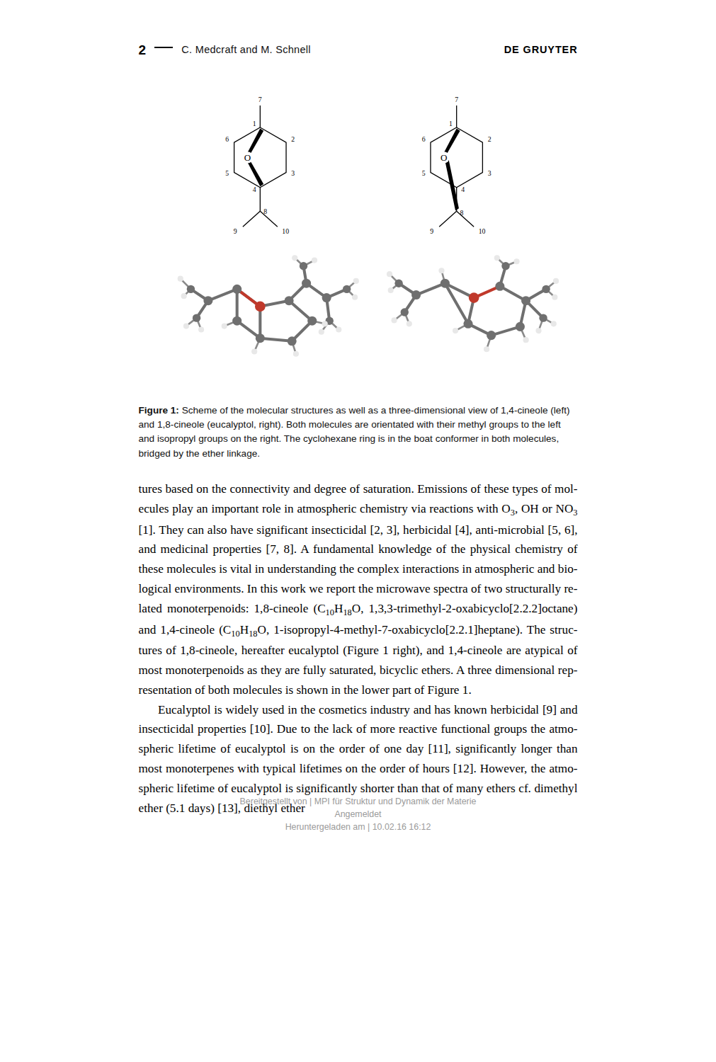2 C. Medcraft and M. Schnell DE GRUYTER
O 7 1 2 3 4 5 6 8 9 10 O 7 1 2 3 4 5 6 8 9 10
Figure 1: Scheme of the molecular structures as well as a three-dimensional view of 1,4-cineole (left) and 1,8-cineole (eucalyptol, right). Both molecules are orientated with their methyl groups to the left and isopropyl groups on the right. The cyclohexane ring is in the boat conformer in both molecules, bridged by the ether linkage.
tures based on the connectivity and degree of saturation. Emissions of these types of molecules play an important role in atmospheric chemistry via reactions with O3, OH or NO3 [1]. They can also have significant insecticidal [2, 3], herbicidal [4], anti-microbial [5, 6], and medicinal properties [7, 8]. A fundamental knowledge of the physical chemistry of these molecules is vital in understanding the complex interactions in atmospheric and biological environments. In this work we report the microwave spectra of two structurally related monoterpenoids: 1,8-cineole (C10H18O, 1,3,3-trimethyl-2-oxabicyclo[2.2.2]octane) and 1,4-cineole (C10H18O, 1-isopropyl-4-methyl-7-oxabicyclo[2.2.1]heptane). The structures of 1,8-cineole, hereafter eucalyptol (Figure 1 right), and 1,4-cineole are atypical of most monoterpenoids as they are fully saturated, bicyclic ethers. A three dimensional representation of both molecules is shown in the lower part of Figure 1.
Eucalyptol is widely used in the cosmetics industry and has known herbicidal [9] and insecticidal properties [10]. Due to the lack of more reactive functional groups the atmospheric lifetime of eucalyptol is on the order of one day [11], significantly longer than most monoterpenes with typical lifetimes on the order of hours [12]. However, the atmospheric lifetime of eucalyptol is significantly shorter than that of many ethers cf. dimethyl ether (5.1 days) [13], diethyl ether
Bereitgestellt von | MPI für Struktur und Dynamik der Materie
Angemeldet
Heruntergeladen am | 10.02.16 16:12